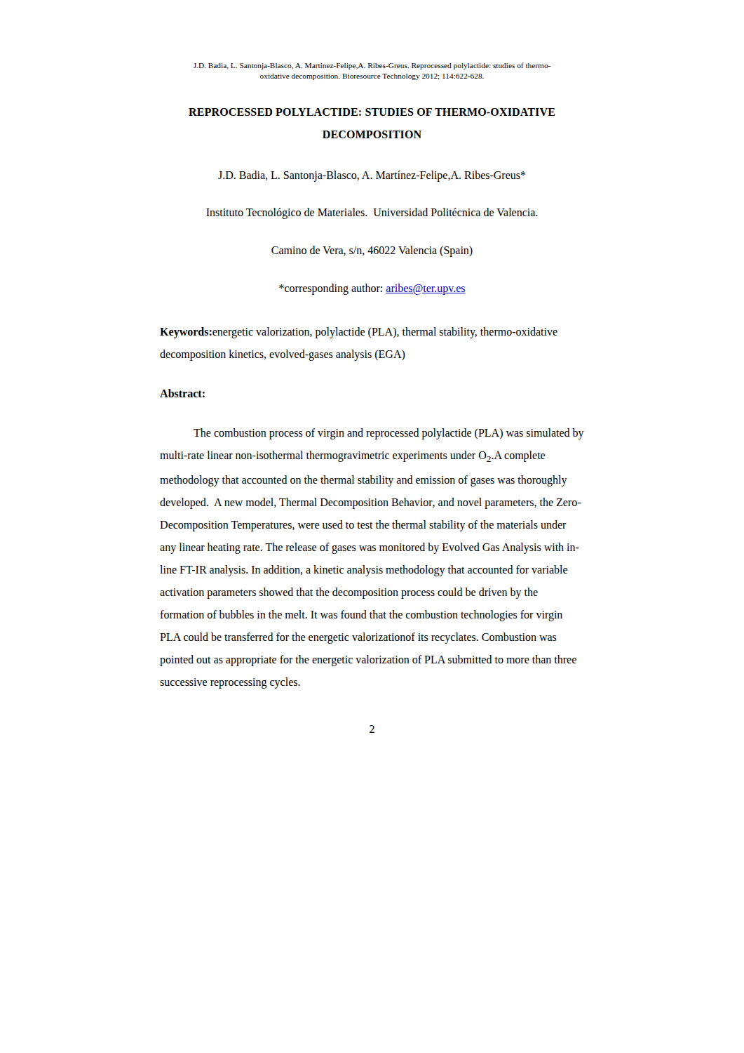J.D. Badia, L. Santonja-Blasco, A. Martínez-Felipe,A. Ribes-Greus. Reprocessed polylactide: studies of thermo-oxidative decomposition. Bioresource Technology 2012; 114:622-628.
Reprocessed polylactide: studies of thermo-oxidative decomposition
J.D. Badia, L. Santonja-Blasco, A. Martínez-Felipe,A. Ribes-Greus*
Instituto Tecnológico de Materiales. Universidad Politécnica de Valencia.
Camino de Vera, s/n, 46022 Valencia (Spain)
*corresponding author: aribes@ter.upv.es
Keywords: energetic valorization, polylactide (PLA), thermal stability, thermo-oxidative decomposition kinetics, evolved-gases analysis (EGA)
Abstract:
The combustion process of virgin and reprocessed polylactide (PLA) was simulated by multi-rate linear non-isothermal thermogravimetric experiments under O2.A complete methodology that accounted on the thermal stability and emission of gases was thoroughly developed. A new model, Thermal Decomposition Behavior, and novel parameters, the Zero-Decomposition Temperatures, were used to test the thermal stability of the materials under any linear heating rate. The release of gases was monitored by Evolved Gas Analysis with in-line FT-IR analysis. In addition, a kinetic analysis methodology that accounted for variable activation parameters showed that the decomposition process could be driven by the formation of bubbles in the melt. It was found that the combustion technologies for virgin PLA could be transferred for the energetic valorizationof its recyclates. Combustion was pointed out as appropriate for the energetic valorization of PLA submitted to more than three successive reprocessing cycles.
2